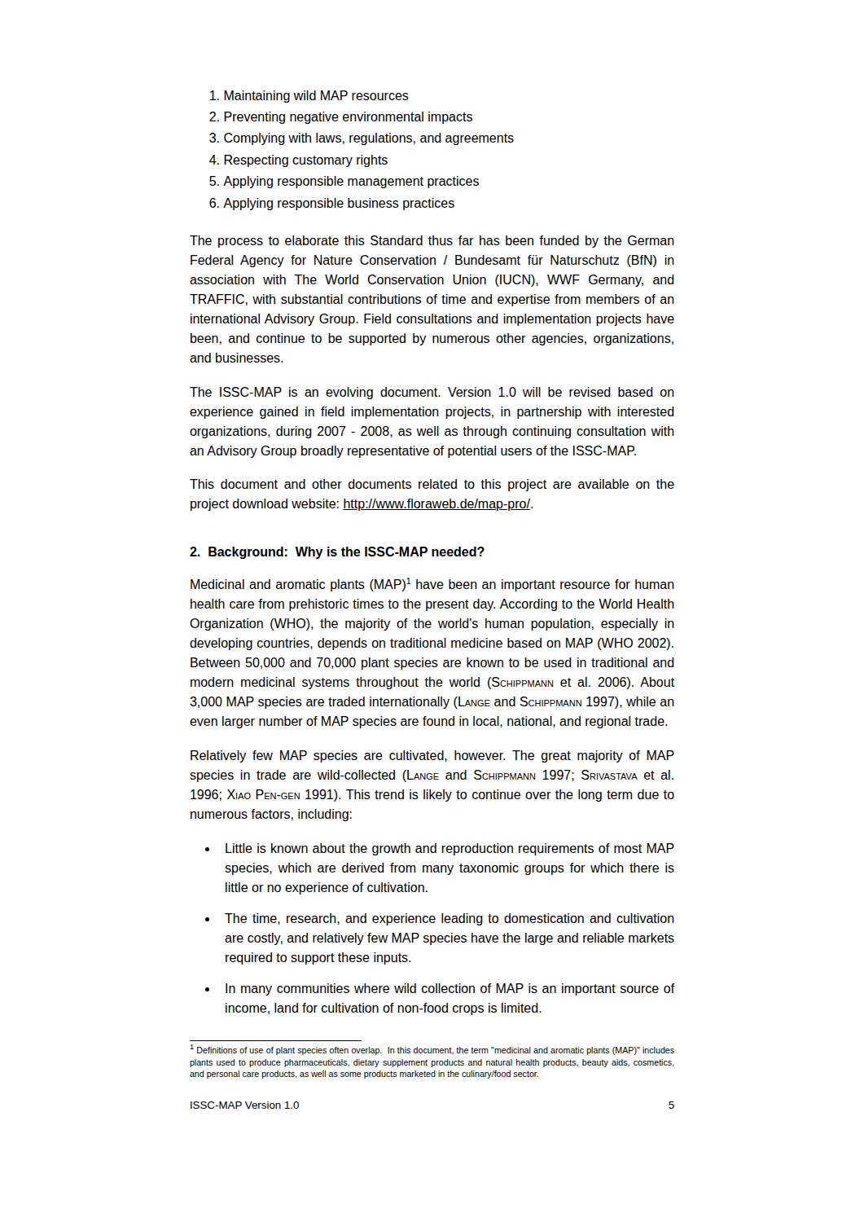Maintaining wild MAP resources
Preventing negative environmental impacts
Complying with laws, regulations, and agreements
Respecting customary rights
Applying responsible management practices
Applying responsible business practices
The process to elaborate this Standard thus far has been funded by the German Federal Agency for Nature Conservation / Bundesamt für Naturschutz (BfN) in association with The World Conservation Union (IUCN), WWF Germany, and TRAFFIC, with substantial contributions of time and expertise from members of an international Advisory Group. Field consultations and implementation projects have been, and continue to be supported by numerous other agencies, organizations, and businesses.
The ISSC-MAP is an evolving document. Version 1.0 will be revised based on experience gained in field implementation projects, in partnership with interested organizations, during 2007 - 2008, as well as through continuing consultation with an Advisory Group broadly representative of potential users of the ISSC-MAP.
This document and other documents related to this project are available on the project download website: http://www.floraweb.de/map-pro/.
2. Background: Why is the ISSC-MAP needed?
Medicinal and aromatic plants (MAP)1 have been an important resource for human health care from prehistoric times to the present day. According to the World Health Organization (WHO), the majority of the world's human population, especially in developing countries, depends on traditional medicine based on MAP (WHO 2002). Between 50,000 and 70,000 plant species are known to be used in traditional and modern medicinal systems throughout the world (Schippmann et al. 2006). About 3,000 MAP species are traded internationally (Lange and Schippmann 1997), while an even larger number of MAP species are found in local, national, and regional trade.
Relatively few MAP species are cultivated, however. The great majority of MAP species in trade are wild-collected (Lange and Schippmann 1997; Srivastava et al. 1996; Xiao Pen-gen 1991). This trend is likely to continue over the long term due to numerous factors, including:
Little is known about the growth and reproduction requirements of most MAP species, which are derived from many taxonomic groups for which there is little or no experience of cultivation.
The time, research, and experience leading to domestication and cultivation are costly, and relatively few MAP species have the large and reliable markets required to support these inputs.
In many communities where wild collection of MAP is an important source of income, land for cultivation of non-food crops is limited.
1 Definitions of use of plant species often overlap. In this document, the term "medicinal and aromatic plants (MAP)" includes plants used to produce pharmaceuticals, dietary supplement products and natural health products, beauty aids, cosmetics, and personal care products, as well as some products marketed in the culinary/food sector.
ISSC-MAP Version 1.0 5